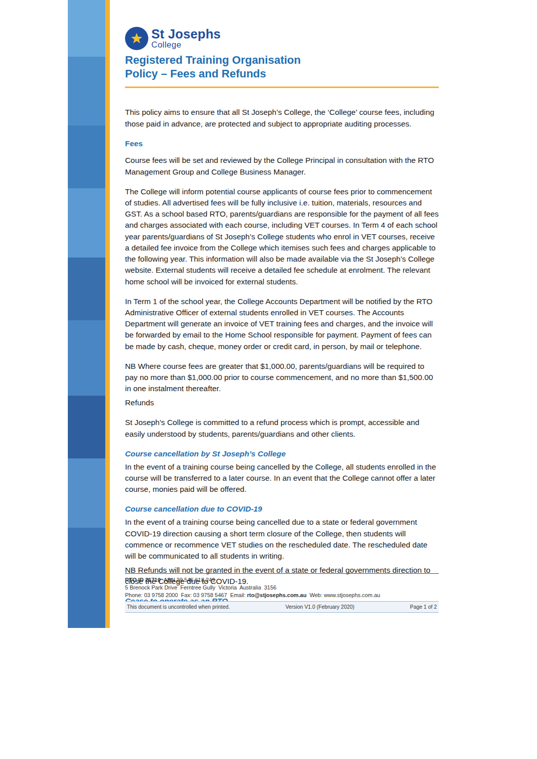St Josephs
College
Registered Training OrganisationPolicy – Fees and Refunds
This policy aims to ensure that all St Joseph’s College, the ‘College’ course fees, including those paid in advance, are protected and subject to appropriate auditing processes.
Fees
Course fees will be set and reviewed by the College Principal in consultation with the RTO Management Group and College Business Manager.
The College will inform potential course applicants of course fees prior to commencement of studies. All advertised fees will be fully inclusive i.e. tuition, materials, resources and GST. As a school based RTO, parents/guardians are responsible for the payment of all fees and charges associated with each course, including VET courses. In Term 4 of each school year parents/guardians of St Joseph’s College students who enrol in VET courses, receive a detailed fee invoice from the College which itemises such fees and charges applicable to the following year. This information will also be made available via the St Joseph’s College website. External students will receive a detailed fee schedule at enrolment. The relevant home school will be invoiced for external students.
In Term 1 of the school year, the College Accounts Department will be notified by the RTO Administrative Officer of external students enrolled in VET courses. The Accounts Department will generate an invoice of VET training fees and charges, and the invoice will be forwarded by email to the Home School responsible for payment. Payment of fees can be made by cash, cheque, money order or credit card, in person, by mail or telephone.
NB Where course fees are greater that $1,000.00, parents/guardians will be required to pay no more than $1,000.00 prior to course commencement, and no more than $1,500.00 in one instalment thereafter.
Refunds
St Joseph’s College is committed to a refund process which is prompt, accessible and easily understood by students, parents/guardians and other clients.
Course cancellation by St Joseph’s College
In the event of a training course being cancelled by the College, all students enrolled in the course will be transferred to a later course. In an event that the College cannot offer a later course, monies paid will be offered.
Course cancellation due to COVID-19
In the event of a training course being cancelled due to a state or federal government COVID-19 direction causing a short term closure of the College, then students will commence or recommence VET studies on the rescheduled date. The rescheduled date will be communicated to all students in writing.
NB Refunds will not be granted in the event of a state or federal governments direction to close the College due to COVID-19.
Cease to operate as an RTO
RTO ID 21710 ABN 29 546 618 249
5 Brenock Park Drive Ferntree Gully Victoria Australia 3156
Phone: 03 9758 2000 Fax: 03 9758 5467 Email: rto@stjosephs.com.au Web: www.stjosephs.com.au
This document is uncontrolled when printed.
Version V1.0 (February 2020)
Page 1 of 2